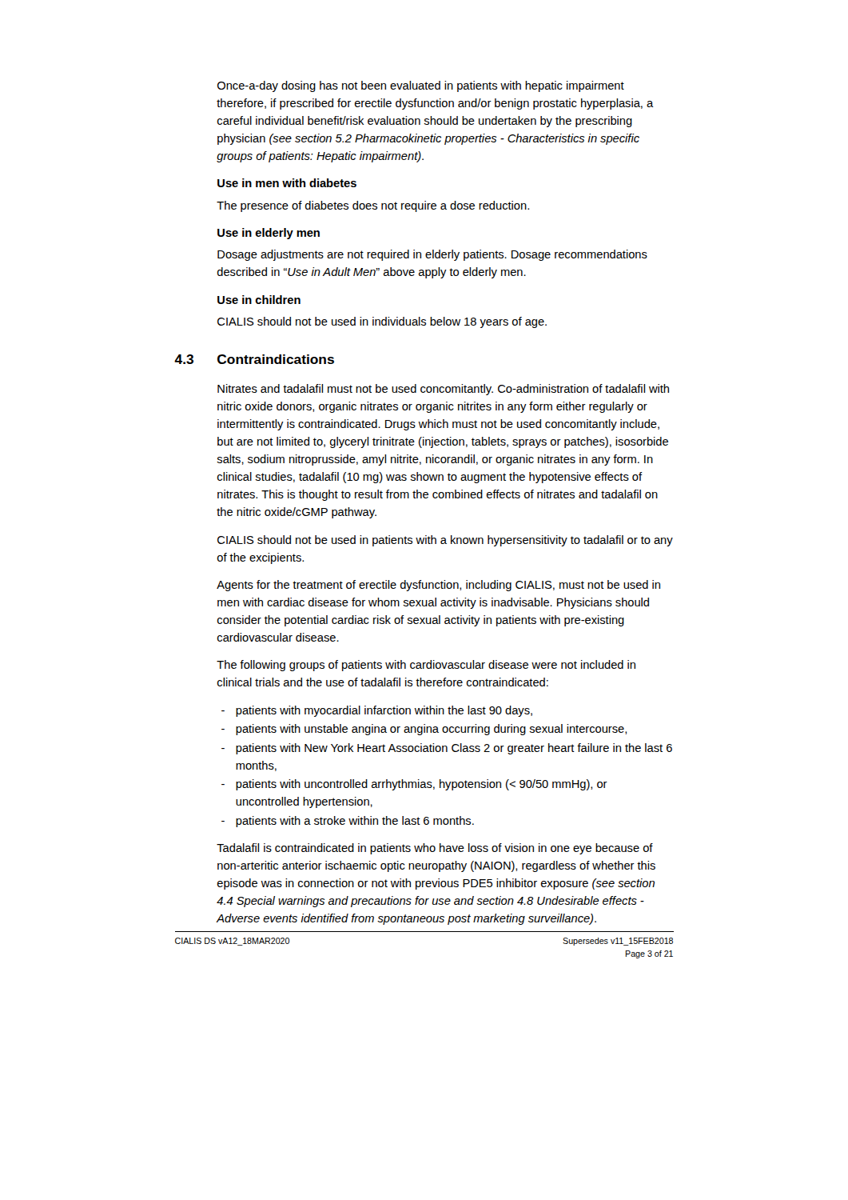Once-a-day dosing has not been evaluated in patients with hepatic impairment therefore, if prescribed for erectile dysfunction and/or benign prostatic hyperplasia, a careful individual benefit/risk evaluation should be undertaken by the prescribing physician (see section 5.2 Pharmacokinetic properties - Characteristics in specific groups of patients: Hepatic impairment).
Use in men with diabetes
The presence of diabetes does not require a dose reduction.
Use in elderly men
Dosage adjustments are not required in elderly patients. Dosage recommendations described in “Use in Adult Men” above apply to elderly men.
Use in children
CIALIS should not be used in individuals below 18 years of age.
4.3 Contraindications
Nitrates and tadalafil must not be used concomitantly. Co-administration of tadalafil with nitric oxide donors, organic nitrates or organic nitrites in any form either regularly or intermittently is contraindicated. Drugs which must not be used concomitantly include, but are not limited to, glyceryl trinitrate (injection, tablets, sprays or patches), isosorbide salts, sodium nitroprusside, amyl nitrite, nicorandil, or organic nitrates in any form. In clinical studies, tadalafil (10 mg) was shown to augment the hypotensive effects of nitrates. This is thought to result from the combined effects of nitrates and tadalafil on the nitric oxide/cGMP pathway.
CIALIS should not be used in patients with a known hypersensitivity to tadalafil or to any of the excipients.
Agents for the treatment of erectile dysfunction, including CIALIS, must not be used in men with cardiac disease for whom sexual activity is inadvisable. Physicians should consider the potential cardiac risk of sexual activity in patients with pre-existing cardiovascular disease.
The following groups of patients with cardiovascular disease were not included in clinical trials and the use of tadalafil is therefore contraindicated:
patients with myocardial infarction within the last 90 days,
patients with unstable angina or angina occurring during sexual intercourse,
patients with New York Heart Association Class 2 or greater heart failure in the last 6 months,
patients with uncontrolled arrhythmias, hypotension (< 90/50 mmHg), or uncontrolled hypertension,
patients with a stroke within the last 6 months.
Tadalafil is contraindicated in patients who have loss of vision in one eye because of non-arteritic anterior ischaemic optic neuropathy (NAION), regardless of whether this episode was in connection or not with previous PDE5 inhibitor exposure (see section 4.4 Special warnings and precautions for use and section 4.8 Undesirable effects - Adverse events identified from spontaneous post marketing surveillance).
CIALIS DS vA12_18MAR2020
Supersedes v11_15FEB2018
Page 3 of 21